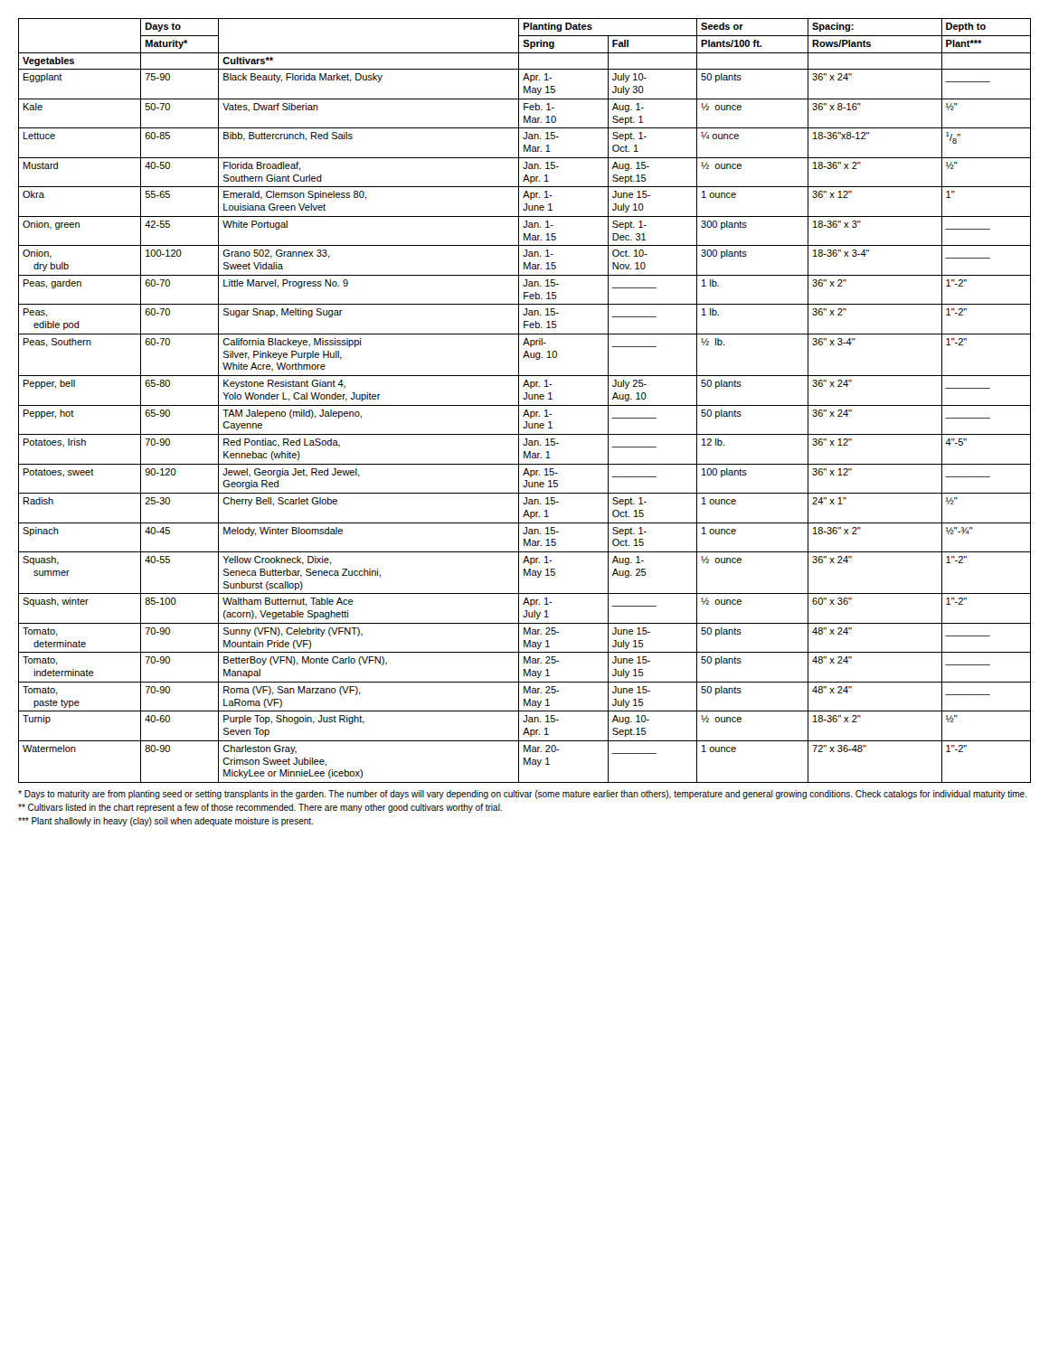| | Days to | | Planting Dates | Seeds or | Spacing: | Depth to |
| --- | --- | --- | --- | --- | --- | --- |
| Maturity* | Spring | Fall | Plants/100 ft. | Rows/Plants | Plant*** |
| Vegetables | | Cultivars** | | | | | |
| Eggplant | 75-90 | Black Beauty, Florida Market, Dusky | Apr. 1- May 15 | July 10- July 30 | 50 plants | 36" x 24" | ________ |
| Kale | 50-70 | Vates, Dwarf Siberian | Feb. 1- Mar. 10 | Aug. 1- Sept. 1 | ½ ounce | 36" x 8-16" | ½" |
| Lettuce | 60-85 | Bibb, Buttercrunch, Red Sails | Jan. 15- Mar. 1 | Sept. 1- Oct. 1 | ¼ ounce | 18-36"x8-12" | 1 / 8 " |
| Mustard | 40-50 | Florida Broadleaf, Southern Giant Curled | Jan. 15- Apr. 1 | Aug. 15- Sept.15 | ½ ounce | 18-36" x 2" | ½" |
| Okra | 55-65 | Emerald, Clemson Spineless 80, Louisiana Green Velvet | Apr. 1- June 1 | June 15- July 10 | 1 ounce | 36" x 12" | 1" |
| Onion, green | 42-55 | White Portugal | Jan. 1- Mar. 15 | Sept. 1- Dec. 31 | 300 plants | 18-36" x 3" | ________ |
| Onion, dry bulb | 100-120 | Grano 502, Grannex 33, Sweet Vidalia | Jan. 1- Mar. 15 | Oct. 10- Nov. 10 | 300 plants | 18-36" x 3-4" | ________ |
| Peas, garden | 60-70 | Little Marvel, Progress No. 9 | Jan. 15- Feb. 15 | ________ | 1 lb. | 36" x 2" | 1"-2" |
| Peas, edible pod | 60-70 | Sugar Snap, Melting Sugar | Jan. 15- Feb. 15 | ________ | 1 lb. | 36" x 2" | 1"-2" |
| Peas, Southern | 60-70 | California Blackeye, Mississippi Silver, Pinkeye Purple Hull, White Acre, Worthmore | April- Aug. 10 | ________ | ½ lb. | 36" x 3-4" | 1"-2" |
| Pepper, bell | 65-80 | Keystone Resistant Giant 4, Yolo Wonder L, Cal Wonder, Jupiter | Apr. 1- June 1 | July 25- Aug. 10 | 50 plants | 36" x 24" | ________ |
| Pepper, hot | 65-90 | TAM Jalepeno (mild), Jalepeno, Cayenne | Apr. 1- June 1 | ________ | 50 plants | 36" x 24" | ________ |
| Potatoes, Irish | 70-90 | Red Pontiac, Red LaSoda, Kennebac (white) | Jan. 15- Mar. 1 | ________ | 12 lb. | 36" x 12" | 4"-5" |
| Potatoes, sweet | 90-120 | Jewel, Georgia Jet, Red Jewel, Georgia Red | Apr. 15- June 15 | ________ | 100 plants | 36" x 12" | ________ |
| Radish | 25-30 | Cherry Bell, Scarlet Globe | Jan. 15- Apr. 1 | Sept. 1- Oct. 15 | 1 ounce | 24" x 1" | ½" |
| Spinach | 40-45 | Melody, Winter Bloomsdale | Jan. 15- Mar. 15 | Sept. 1- Oct. 15 | 1 ounce | 18-36" x 2" | ½"-¾" |
| Squash, summer | 40-55 | Yellow Crookneck, Dixie, Seneca Butterbar, Seneca Zucchini, Sunburst (scallop) | Apr. 1- May 15 | Aug. 1- Aug. 25 | ½ ounce | 36" x 24" | 1"-2" |
| Squash, winter | 85-100 | Waltham Butternut, Table Ace (acorn), Vegetable Spaghetti | Apr. 1- July 1 | ________ | ½ ounce | 60" x 36" | 1"-2" |
| Tomato, determinate | 70-90 | Sunny (VFN), Celebrity (VFNT), Mountain Pride (VF) | Mar. 25- May 1 | June 15- July 15 | 50 plants | 48" x 24" | ________ |
| Tomato, indeterminate | 70-90 | BetterBoy (VFN), Monte Carlo (VFN), Manapal | Mar. 25- May 1 | June 15- July 15 | 50 plants | 48" x 24" | ________ |
| Tomato, paste type | 70-90 | Roma (VF), San Marzano (VF), LaRoma (VF) | Mar. 25- May 1 | June 15- July 15 | 50 plants | 48" x 24" | ________ |
| Turnip | 40-60 | Purple Top, Shogoin, Just Right, Seven Top | Jan. 15- Apr. 1 | Aug. 10- Sept.15 | ½ ounce | 18-36" x 2" | ½" |
| Watermelon | 80-90 | Charleston Gray, Crimson Sweet Jubilee, MickyLee or MinnieLee (icebox) | Mar. 20- May 1 | ________ | 1 ounce | 72" x 36-48" | 1"-2" |
* Days to maturity are from planting seed or setting transplants in the garden. The number of days will vary depending on cultivar (some mature earlier than others), temperature and general growing conditions. Check catalogs for individual maturity time.
** Cultivars listed in the chart represent a few of those recommended. There are many other good cultivars worthy of trial.
*** Plant shallowly in heavy (clay) soil when adequate moisture is present.